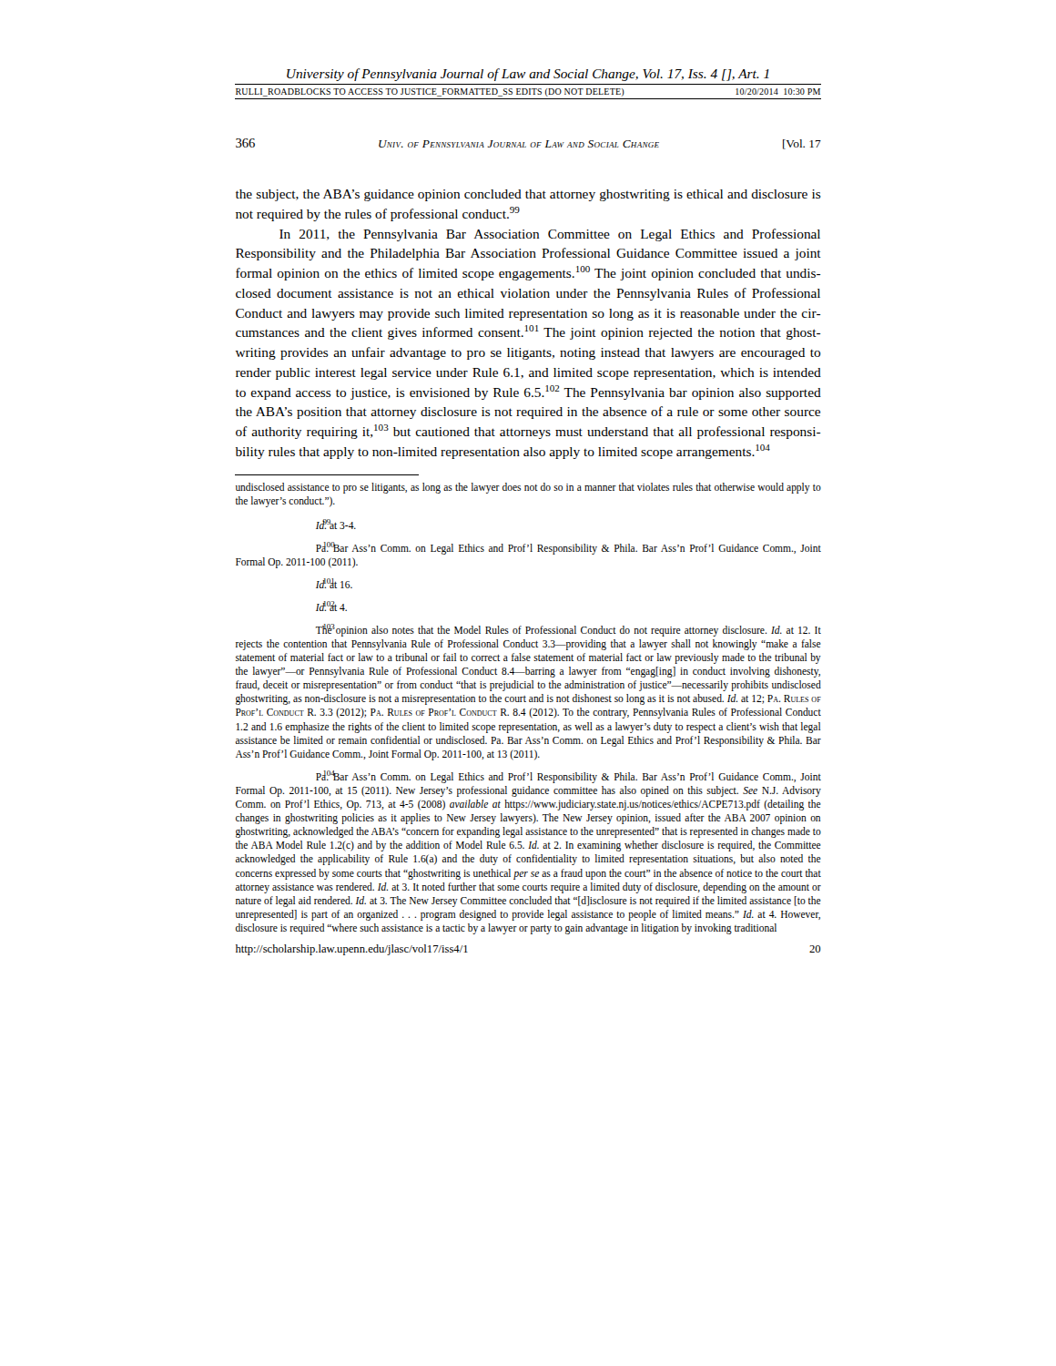University of Pennsylvania Journal of Law and Social Change, Vol. 17, Iss. 4 [], Art. 1
Rulli_Roadblocks To Access To Justice_formatted_SS edits (Do Not Delete) 10/20/2014 10:30 PM
366 Univ. of Pennsylvania Journal of Law and Social Change [Vol. 17
the subject, the ABA’s guidance opinion concluded that attorney ghostwriting is ethical and disclosure is not required by the rules of professional conduct.99
In 2011, the Pennsylvania Bar Association Committee on Legal Ethics and Professional Responsibility and the Philadelphia Bar Association Professional Guidance Committee issued a joint formal opinion on the ethics of limited scope engagements.100 The joint opinion concluded that undisclosed document assistance is not an ethical violation under the Pennsylvania Rules of Professional Conduct and lawyers may provide such limited representation so long as it is reasonable under the circumstances and the client gives informed consent.101 The joint opinion rejected the notion that ghostwriting provides an unfair advantage to pro se litigants, noting instead that lawyers are encouraged to render public interest legal service under Rule 6.1, and limited scope representation, which is intended to expand access to justice, is envisioned by Rule 6.5.102 The Pennsylvania bar opinion also supported the ABA’s position that attorney disclosure is not required in the absence of a rule or some other source of authority requiring it,103 but cautioned that attorneys must understand that all professional responsibility rules that apply to non-limited representation also apply to limited scope arrangements.104
undisclosed assistance to pro se litigants, as long as the lawyer does not do so in a manner that violates rules that otherwise would apply to the lawyer’s conduct.”).
99 Id. at 3-4.
100 Pa. Bar Ass’n Comm. on Legal Ethics and Prof’l Responsibility & Phila. Bar Ass’n Prof’l Guidance Comm., Joint Formal Op. 2011-100 (2011).
101 Id. at 16.
102 Id. at 4.
103 The opinion also notes that the Model Rules of Professional Conduct do not require attorney disclosure. Id. at 12. It rejects the contention that Pennsylvania Rule of Professional Conduct 3.3—providing that a lawyer shall not knowingly “make a false statement of material fact or law to a tribunal or fail to correct a false statement of material fact or law previously made to the tribunal by the lawyer”—or Pennsylvania Rule of Professional Conduct 8.4—barring a lawyer from “engag[ing] in conduct involving dishonesty, fraud, deceit or misrepresentation” or from conduct “that is prejudicial to the administration of justice”—necessarily prohibits undisclosed ghostwriting, as non-disclosure is not a misrepresentation to the court and is not dishonest so long as it is not abused. Id. at 12; Pa. Rules of Prof’l Conduct R. 3.3 (2012); Pa. Rules of Prof’l Conduct R. 8.4 (2012). To the contrary, Pennsylvania Rules of Professional Conduct 1.2 and 1.6 emphasize the rights of the client to limited scope representation, as well as a lawyer’s duty to respect a client’s wish that legal assistance be limited or remain confidential or undisclosed. Pa. Bar Ass’n Comm. on Legal Ethics and Prof’l Responsibility & Phila. Bar Ass’n Prof’l Guidance Comm., Joint Formal Op. 2011-100, at 13 (2011).
104 Pa. Bar Ass’n Comm. on Legal Ethics and Prof’l Responsibility & Phila. Bar Ass’n Prof’l Guidance Comm., Joint Formal Op. 2011-100, at 15 (2011). New Jersey’s professional guidance committee has also opined on this subject. See N.J. Advisory Comm. on Prof’l Ethics, Op. 713, at 4-5 (2008) available at https://www.judiciary.state.nj.us/notices/ethics/ACPE713.pdf (detailing the changes in ghostwriting policies as it applies to New Jersey lawyers). The New Jersey opinion, issued after the ABA 2007 opinion on ghostwriting, acknowledged the ABA’s “concern for expanding legal assistance to the unrepresented” that is represented in changes made to the ABA Model Rule 1.2(c) and by the addition of Model Rule 6.5. Id. at 2. In examining whether disclosure is required, the Committee acknowledged the applicability of Rule 1.6(a) and the duty of confidentiality to limited representation situations, but also noted the concerns expressed by some courts that “ghostwriting is unethical per se as a fraud upon the court” in the absence of notice to the court that attorney assistance was rendered. Id. at 3. It noted further that some courts require a limited duty of disclosure, depending on the amount or nature of legal aid rendered. Id. at 3. The New Jersey Committee concluded that “[d]isclosure is not required if the limited assistance [to the unrepresented] is part of an organized . . . program designed to provide legal assistance to people of limited means.” Id. at 4. However, disclosure is required “where such assistance is a tactic by a lawyer or party to gain advantage in litigation by invoking traditional
http://scholarship.law.upenn.edu/jlasc/vol17/iss4/1 20